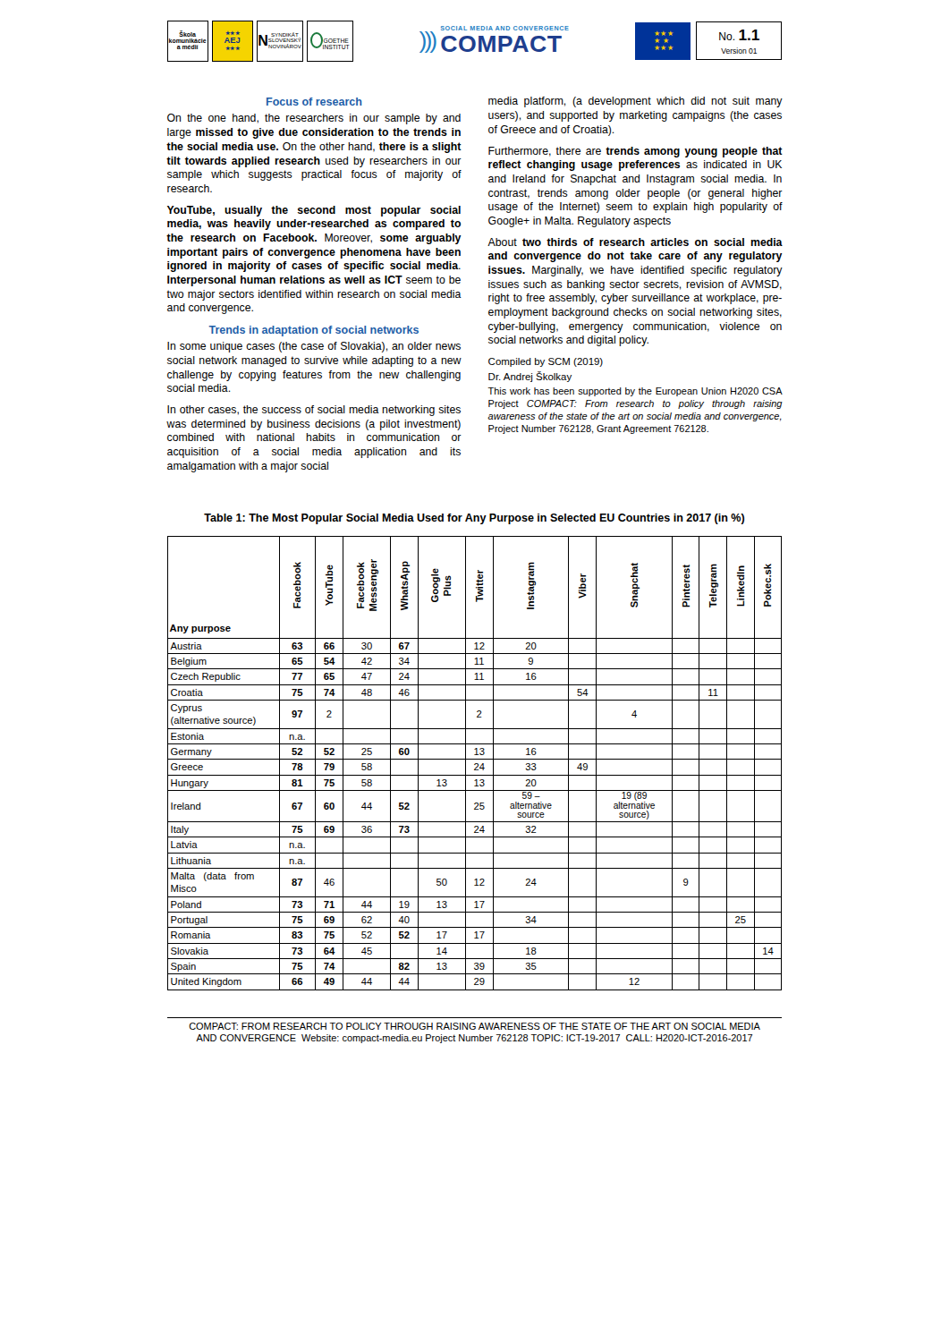Škola
komunikácie
a médií
★ ★ ★ AEJ ★ ★ ★
NSYNDIKÁT
SLOVENSKÝ
NOVINÁROV
GOETHE
INSTITUT
))) SOCIAL MEDIA AND CONVERGENCE COMPACT
★ ★ ★
★ ★
★ ★ ★
No. 1.1
Version 01
Focus of research
On the one hand, the researchers in our sample by and large missed to give due consideration to the trends in the social media use. On the other hand, there is a slight tilt towards applied research used by researchers in our sample which suggests practical focus of majority of research.
YouTube, usually the second most popular social media, was heavily under-researched as compared to the research on Facebook. Moreover, some arguably important pairs of convergence phenomena have been ignored in majority of cases of specific social media. Interpersonal human relations as well as ICT seem to be two major sectors identified within research on social media and convergence.
Trends in adaptation of social networks
In some unique cases (the case of Slovakia), an older news social network managed to survive while adapting to a new challenge by copying features from the new challenging social media.
In other cases, the success of social media networking sites was determined by business decisions (a pilot investment) combined with national habits in communication or acquisition of a social media application and its amalgamation with a major social
media platform, (a development which did not suit many users), and supported by marketing campaigns (the cases of Greece and of Croatia).
Furthermore, there are trends among young people that reflect changing usage preferences as indicated in UK and Ireland for Snapchat and Instagram social media. In contrast, trends among older people (or general higher usage of the Internet) seem to explain high popularity of Google+ in Malta. Regulatory aspects
About two thirds of research articles on social media and convergence do not take care of any regulatory issues. Marginally, we have identified specific regulatory issues such as banking sector secrets, revision of AVMSD, right to free assembly, cyber surveillance at workplace, pre-employment background checks on social networking sites, cyber-bullying, emergency communication, violence on social networks and digital policy.
Compiled by SCM (2019)
Dr. Andrej Školkay
This work has been supported by the European Union H2020 CSA Project COMPACT: From research to policy through raising awareness of the state of the art on social media and convergence, Project Number 762128, Grant Agreement 762128.
Table 1: The Most Popular Social Media Used for Any Purpose in Selected EU Countries in 2017 (in %)
| Any purpose | Facebook | YouTube | Facebook Messenger | WhatsApp | Google Plus | Twitter | Instagram | Viber | Snapchat | Pinterest | Telegram | LinkedIn | Pokec.sk |
| --- | --- | --- | --- | --- | --- | --- | --- | --- | --- | --- | --- | --- | --- |
| Austria | 63 | 66 | 30 | 67 | | 12 | 20 | | | | | | |
| Belgium | 65 | 54 | 42 | 34 | | 11 | 9 | | | | | | |
| Czech Republic | 77 | 65 | 47 | 24 | | 11 | 16 | | | | | | |
| Croatia | 75 | 74 | 48 | 46 | | | | 54 | | | 11 | | |
| Cyprus (alternative source) | 97 | 2 | | | | 2 | | | 4 | | | | |
| Estonia | n.a. | | | | | | | | | | | | |
| Germany | 52 | 52 | 25 | 60 | | 13 | 16 | | | | | | |
| Greece | 78 | 79 | 58 | | | 24 | 33 | 49 | | | | | |
| Hungary | 81 | 75 | 58 | | 13 | 13 | 20 | | | | | | |
| Ireland | 67 | 60 | 44 | 52 | | 25 | 59 – alternative source | | 19 (89 alternative source) | | | | |
| Italy | 75 | 69 | 36 | 73 | | 24 | 32 | | | | | | |
| Latvia | n.a. | | | | | | | | | | | | |
| Lithuania | n.a. | | | | | | | | | | | | |
| Malta (data from Misco | 87 | 46 | | | 50 | 12 | 24 | | | 9 | | | |
| Poland | 73 | 71 | 44 | 19 | 13 | 17 | | | | | | | |
| Portugal | 75 | 69 | 62 | 40 | | | 34 | | | | | 25 | |
| Romania | 83 | 75 | 52 | 52 | 17 | 17 | | | | | | | |
| Slovakia | 73 | 64 | 45 | | 14 | | 18 | | | | | | 14 |
| Spain | 75 | 74 | | 82 | 13 | 39 | 35 | | | | | | |
| United Kingdom | 66 | 49 | 44 | 44 | | 29 | | | 12 | | | | |
COMPACT: FROM RESEARCH TO POLICY THROUGH RAISING AWARENESS OF THE STATE OF THE ART ON SOCIAL MEDIA
AND CONVERGENCE Website: compact-media.eu Project Number 762128 TOPIC: ICT-19-2017 CALL: H2020-ICT-2016-2017